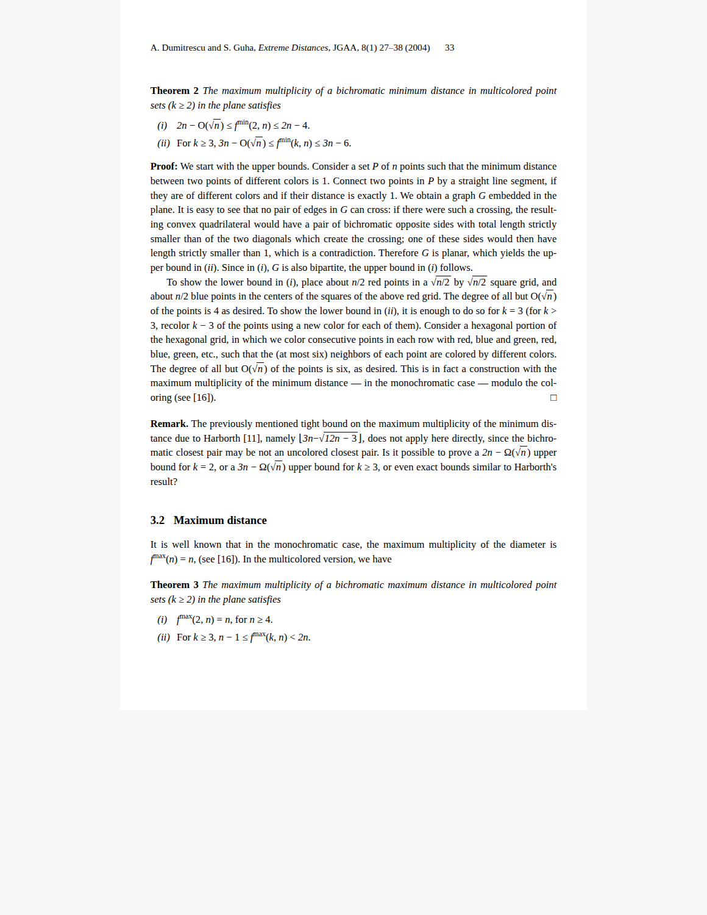A. Dumitrescu and S. Guha, Extreme Distances, JGAA, 8(1) 27–38 (2004)33
Theorem 2 The maximum multiplicity of a bichromatic minimum distance in multicolored point sets (k ≥ 2) in the plane satisfies
(i) 2n − O(√n) ≤ fmin(2, n) ≤ 2n − 4.
(ii) For k ≥ 3, 3n − O(√n) ≤ fmin(k, n) ≤ 3n − 6.
Proof: We start with the upper bounds. Consider a set P of n points such that the minimum distance between two points of different colors is 1. Connect two points in P by a straight line segment, if they are of different colors and if their distance is exactly 1. We obtain a graph G embedded in the plane. It is easy to see that no pair of edges in G can cross: if there were such a crossing, the resulting convex quadrilateral would have a pair of bichromatic opposite sides with total length strictly smaller than of the two diagonals which create the crossing; one of these sides would then have length strictly smaller than 1, which is a contradiction. Therefore G is planar, which yields the upper bound in (ii). Since in (i), G is also bipartite, the upper bound in (i) follows.
To show the lower bound in (i), place about n/2 red points in a √n/2 by √n/2 square grid, and about n/2 blue points in the centers of the squares of the above red grid. The degree of all but O(√n) of the points is 4 as desired. To show the lower bound in (ii), it is enough to do so for k = 3 (for k > 3, recolor k − 3 of the points using a new color for each of them). Consider a hexagonal portion of the hexagonal grid, in which we color consecutive points in each row with red, blue and green, red, blue, green, etc., such that the (at most six) neighbors of each point are colored by different colors. The degree of all but O(√n) of the points is six, as desired. This is in fact a construction with the maximum multiplicity of the minimum distance — in the monochromatic case — modulo the coloring (see [16]).□
Remark. The previously mentioned tight bound on the maximum multiplicity of the minimum distance due to Harborth [11], namely ⌊3n−√12n − 3⌋, does not apply here directly, since the bichromatic closest pair may be not an uncolored closest pair. Is it possible to prove a 2n − Ω(√n) upper bound for k = 2, or a 3n − Ω(√n) upper bound for k ≥ 3, or even exact bounds similar to Harborth's result?
3.2 Maximum distance
It is well known that in the monochromatic case, the maximum multiplicity of the diameter is fmax(n) = n, (see [16]). In the multicolored version, we have
Theorem 3 The maximum multiplicity of a bichromatic maximum distance in multicolored point sets (k ≥ 2) in the plane satisfies
(i) fmax(2, n) = n, for n ≥ 4.
(ii) For k ≥ 3, n − 1 ≤ fmax(k, n) < 2n.